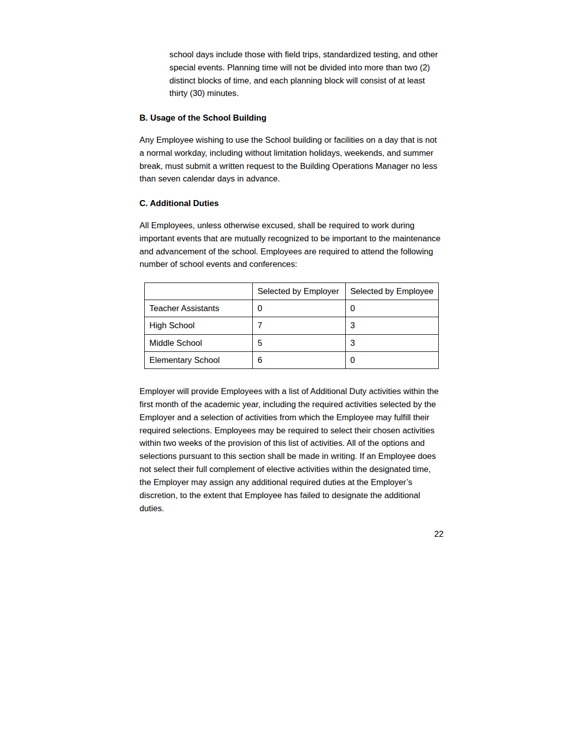school days include those with field trips, standardized testing, and other special events. Planning time will not be divided into more than two (2) distinct blocks of time, and each planning block will consist of at least thirty (30) minutes.
B. Usage of the School Building
Any Employee wishing to use the School building or facilities on a day that is not a normal workday, including without limitation holidays, weekends, and summer break, must submit a written request to the Building Operations Manager no less than seven calendar days in advance.
C. Additional Duties
All Employees, unless otherwise excused, shall be required to work during important events that are mutually recognized to be important to the maintenance and advancement of the school. Employees are required to attend the following number of school events and conferences:
| | Selected by Employer | Selected by Employee |
| Teacher Assistants | 0 | 0 |
| High School | 7 | 3 |
| Middle School | 5 | 3 |
| Elementary School | 6 | 0 |
Employer will provide Employees with a list of Additional Duty activities within the first month of the academic year, including the required activities selected by the Employer and a selection of activities from which the Employee may fulfill their required selections. Employees may be required to select their chosen activities within two weeks of the provision of this list of activities. All of the options and selections pursuant to this section shall be made in writing. If an Employee does not select their full complement of elective activities within the designated time, the Employer may assign any additional required duties at the Employer’s discretion, to the extent that Employee has failed to designate the additional duties.
22